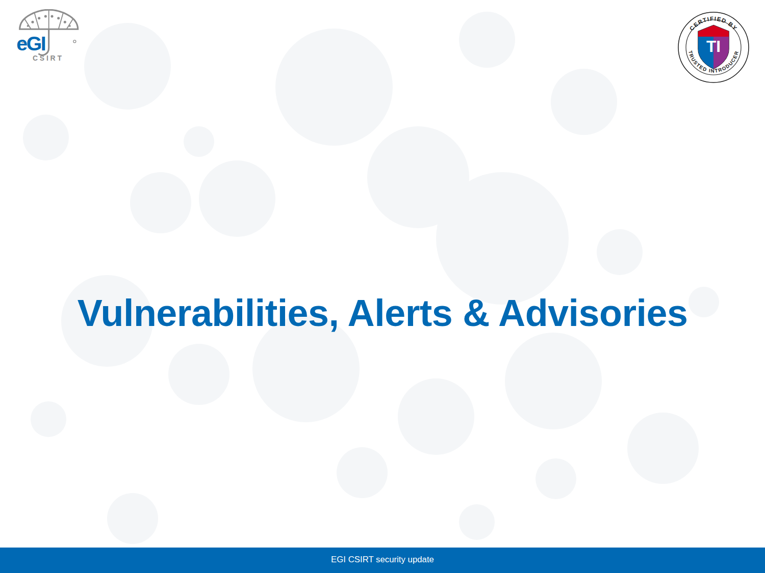eGI CSIRT
CERTIFIED BY TRUSTED INTRODUCER TI
Vulnerabilities, Alerts & Advisories
EGI CSIRT security update